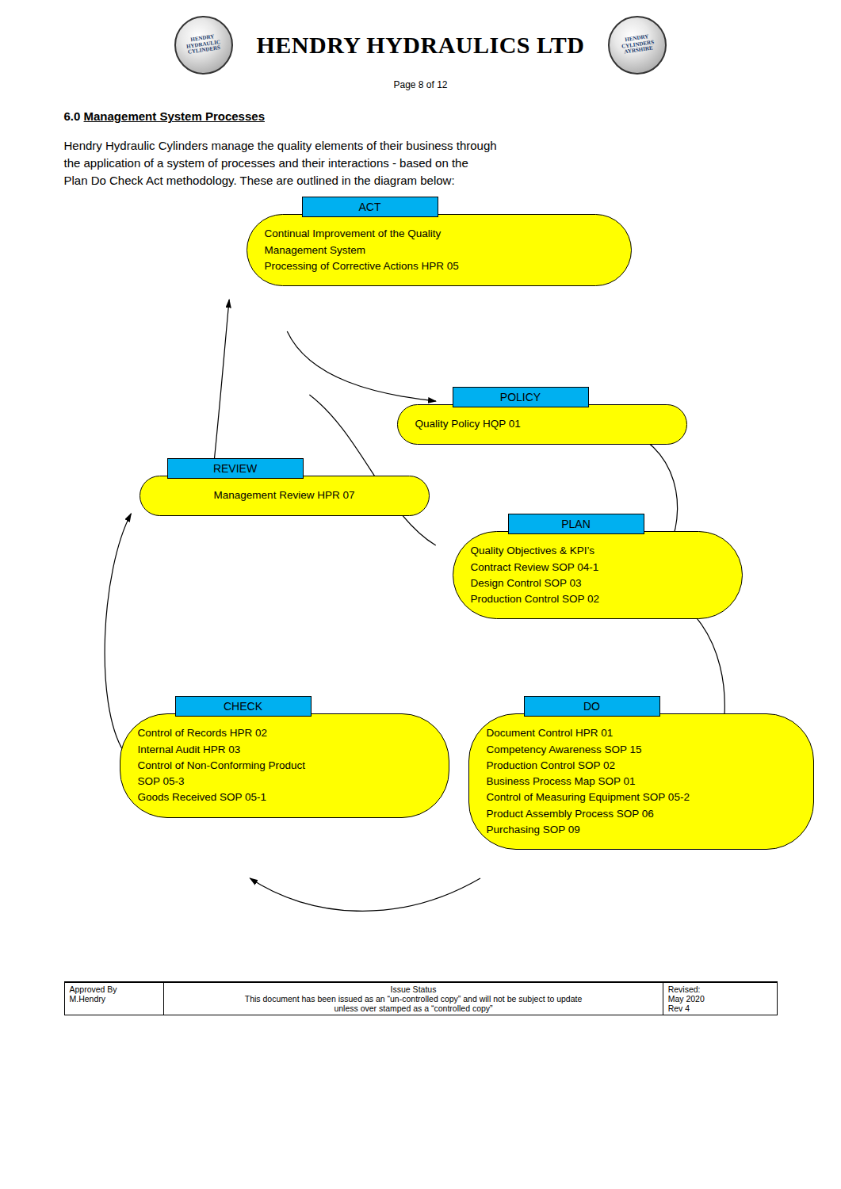HENDRY
HYDRAULIC
CYLINDERS
HENDRY HYDRAULICS LTD
HENDRY
CYLINDERS
AYRSHIRE
Page 8 of 12
6.0 Management System Processes
Hendry Hydraulic Cylinders manage the quality elements of their business through
the application of a system of processes and their interactions - based on the
Plan Do Check Act methodology. These are outlined in the diagram below:
ACT
Continual Improvement of the Quality
Management System
Processing of Corrective Actions HPR 05
POLICY
Quality Policy HQP 01
REVIEW
Management Review HPR 07
PLAN
Quality Objectives & KPI’s
Contract Review SOP 04-1
Design Control SOP 03
Production Control SOP 02
CHECK
Control of Records HPR 02
Internal Audit HPR 03
Control of Non-Conforming Product
SOP 05-3
Goods Received SOP 05-1
DO
Document Control HPR 01
Competency Awareness SOP 15
Production Control SOP 02
Business Process Map SOP 01
Control of Measuring Equipment SOP 05-2
Product Assembly Process SOP 06
Purchasing SOP 09
| Approved By M.Hendry | Issue Status This document has been issued as an “un-controlled copy” and will not be subject to update unless over stamped as a “controlled copy” | Revised: May 2020 Rev 4 |